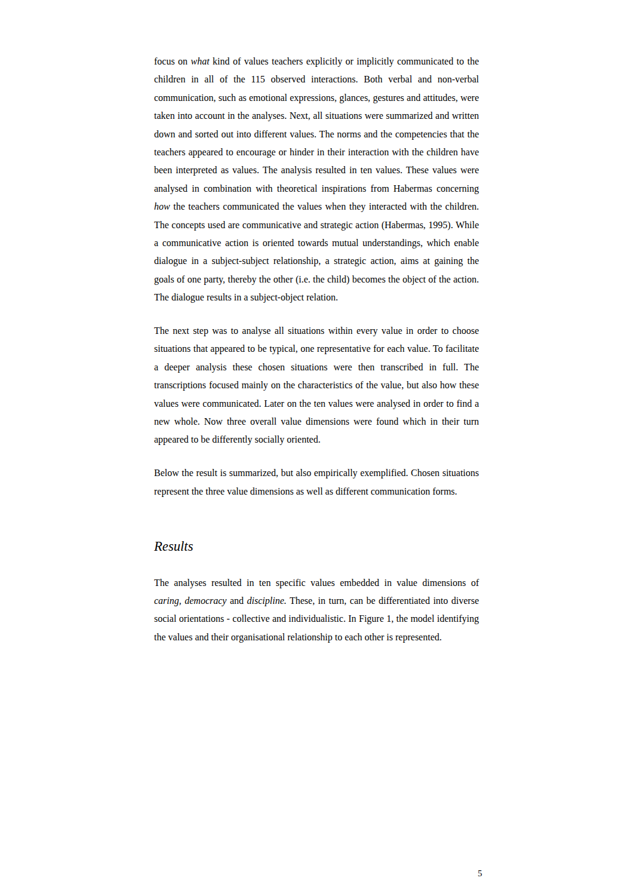focus on what kind of values teachers explicitly or implicitly communicated to the children in all of the 115 observed interactions. Both verbal and non-verbal communication, such as emotional expressions, glances, gestures and attitudes, were taken into account in the analyses. Next, all situations were summarized and written down and sorted out into different values. The norms and the competencies that the teachers appeared to encourage or hinder in their interaction with the children have been interpreted as values. The analysis resulted in ten values. These values were analysed in combination with theoretical inspirations from Habermas concerning how the teachers communicated the values when they interacted with the children. The concepts used are communicative and strategic action (Habermas, 1995). While a communicative action is oriented towards mutual understandings, which enable dialogue in a subject-subject relationship, a strategic action, aims at gaining the goals of one party, thereby the other (i.e. the child) becomes the object of the action. The dialogue results in a subject-object relation.
The next step was to analyse all situations within every value in order to choose situations that appeared to be typical, one representative for each value. To facilitate a deeper analysis these chosen situations were then transcribed in full. The transcriptions focused mainly on the characteristics of the value, but also how these values were communicated. Later on the ten values were analysed in order to find a new whole. Now three overall value dimensions were found which in their turn appeared to be differently socially oriented.
Below the result is summarized, but also empirically exemplified. Chosen situations represent the three value dimensions as well as different communication forms.
Results
The analyses resulted in ten specific values embedded in value dimensions of caring, democracy and discipline. These, in turn, can be differentiated into diverse social orientations - collective and individualistic. In Figure 1, the model identifying the values and their organisational relationship to each other is represented.
5